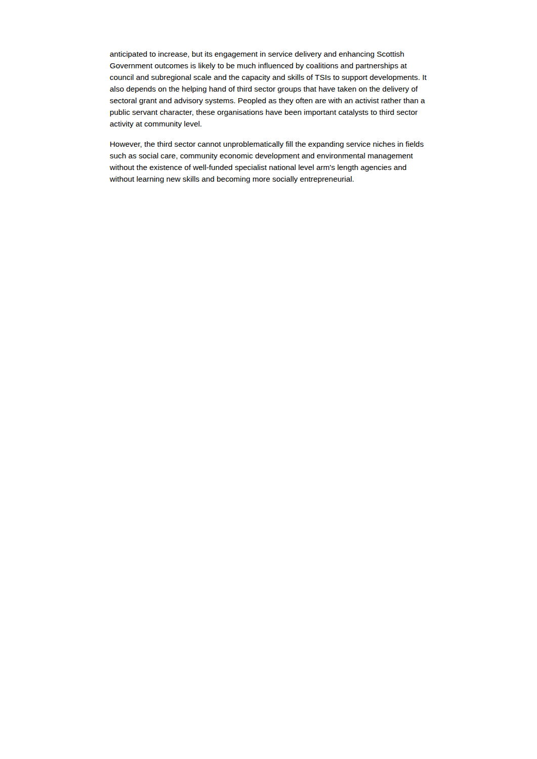anticipated to increase, but its engagement in service delivery and enhancing Scottish Government outcomes is likely to be much influenced by coalitions and partnerships at council and subregional scale and the capacity and skills of TSIs to support developments. It also depends on the helping hand of third sector groups that have taken on the delivery of sectoral grant and advisory systems. Peopled as they often are with an activist rather than a public servant character, these organisations have been important catalysts to third sector activity at community level.
However, the third sector cannot unproblematically fill the expanding service niches in fields such as social care, community economic development and environmental management without the existence of well-funded specialist national level arm's length agencies and without learning new skills and becoming more socially entrepreneurial.